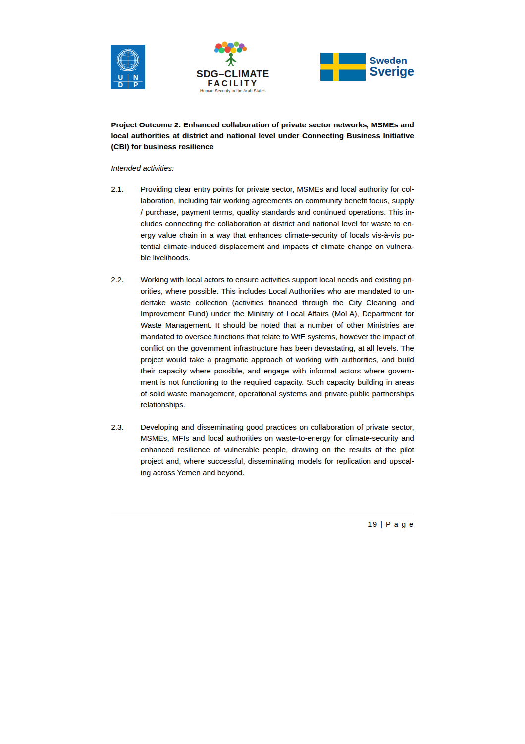U N D P
SDG–CLIMATE
FACILITY
Human Security in the Arab States
Sweden
Sverige
Project Outcome 2: Enhanced collaboration of private sector networks, MSMEs and local authorities at district and national level under Connecting Business Initiative (CBI) for business resilience
Intended activities:
2.1. Providing clear entry points for private sector, MSMEs and local authority for collaboration, including fair working agreements on community benefit focus, supply / purchase, payment terms, quality standards and continued operations. This includes connecting the collaboration at district and national level for waste to energy value chain in a way that enhances climate-security of locals vis-à-vis potential climate-induced displacement and impacts of climate change on vulnerable livelihoods.
2.2. Working with local actors to ensure activities support local needs and existing priorities, where possible. This includes Local Authorities who are mandated to undertake waste collection (activities financed through the City Cleaning and Improvement Fund) under the Ministry of Local Affairs (MoLA), Department for Waste Management. It should be noted that a number of other Ministries are mandated to oversee functions that relate to WtE systems, however the impact of conflict on the government infrastructure has been devastating, at all levels. The project would take a pragmatic approach of working with authorities, and build their capacity where possible, and engage with informal actors where government is not functioning to the required capacity. Such capacity building in areas of solid waste management, operational systems and private-public partnerships relationships.
2.3. Developing and disseminating good practices on collaboration of private sector, MSMEs, MFIs and local authorities on waste-to-energy for climate-security and enhanced resilience of vulnerable people, drawing on the results of the pilot project and, where successful, disseminating models for replication and upscaling across Yemen and beyond.
19 | P a g e